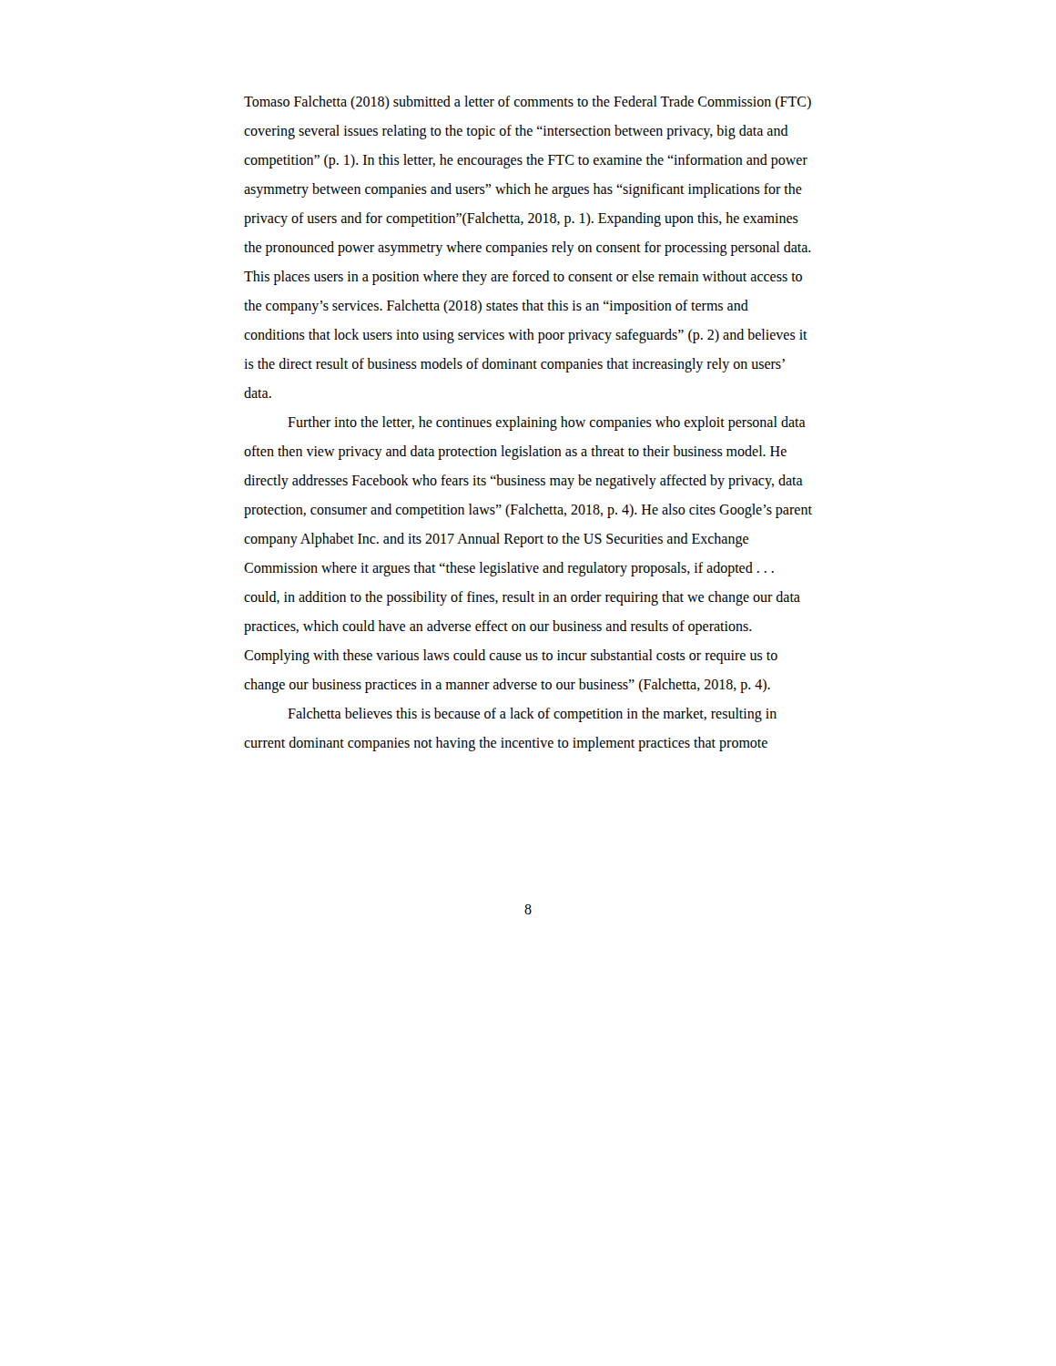Tomaso Falchetta (2018) submitted a letter of comments to the Federal Trade Commission (FTC) covering several issues relating to the topic of the “intersection between privacy, big data and competition” (p. 1). In this letter, he encourages the FTC to examine the “information and power asymmetry between companies and users” which he argues has “significant implications for the privacy of users and for competition”(Falchetta, 2018, p. 1). Expanding upon this, he examines the pronounced power asymmetry where companies rely on consent for processing personal data. This places users in a position where they are forced to consent or else remain without access to the company’s services. Falchetta (2018) states that this is an “imposition of terms and conditions that lock users into using services with poor privacy safeguards” (p. 2) and believes it is the direct result of business models of dominant companies that increasingly rely on users’ data.
Further into the letter, he continues explaining how companies who exploit personal data often then view privacy and data protection legislation as a threat to their business model. He directly addresses Facebook who fears its “business may be negatively affected by privacy, data protection, consumer and competition laws” (Falchetta, 2018, p. 4). He also cites Google’s parent company Alphabet Inc. and its 2017 Annual Report to the US Securities and Exchange Commission where it argues that “these legislative and regulatory proposals, if adopted . . . could, in addition to the possibility of fines, result in an order requiring that we change our data practices, which could have an adverse effect on our business and results of operations. Complying with these various laws could cause us to incur substantial costs or require us to change our business practices in a manner adverse to our business” (Falchetta, 2018, p. 4).
Falchetta believes this is because of a lack of competition in the market, resulting in current dominant companies not having the incentive to implement practices that promote
8